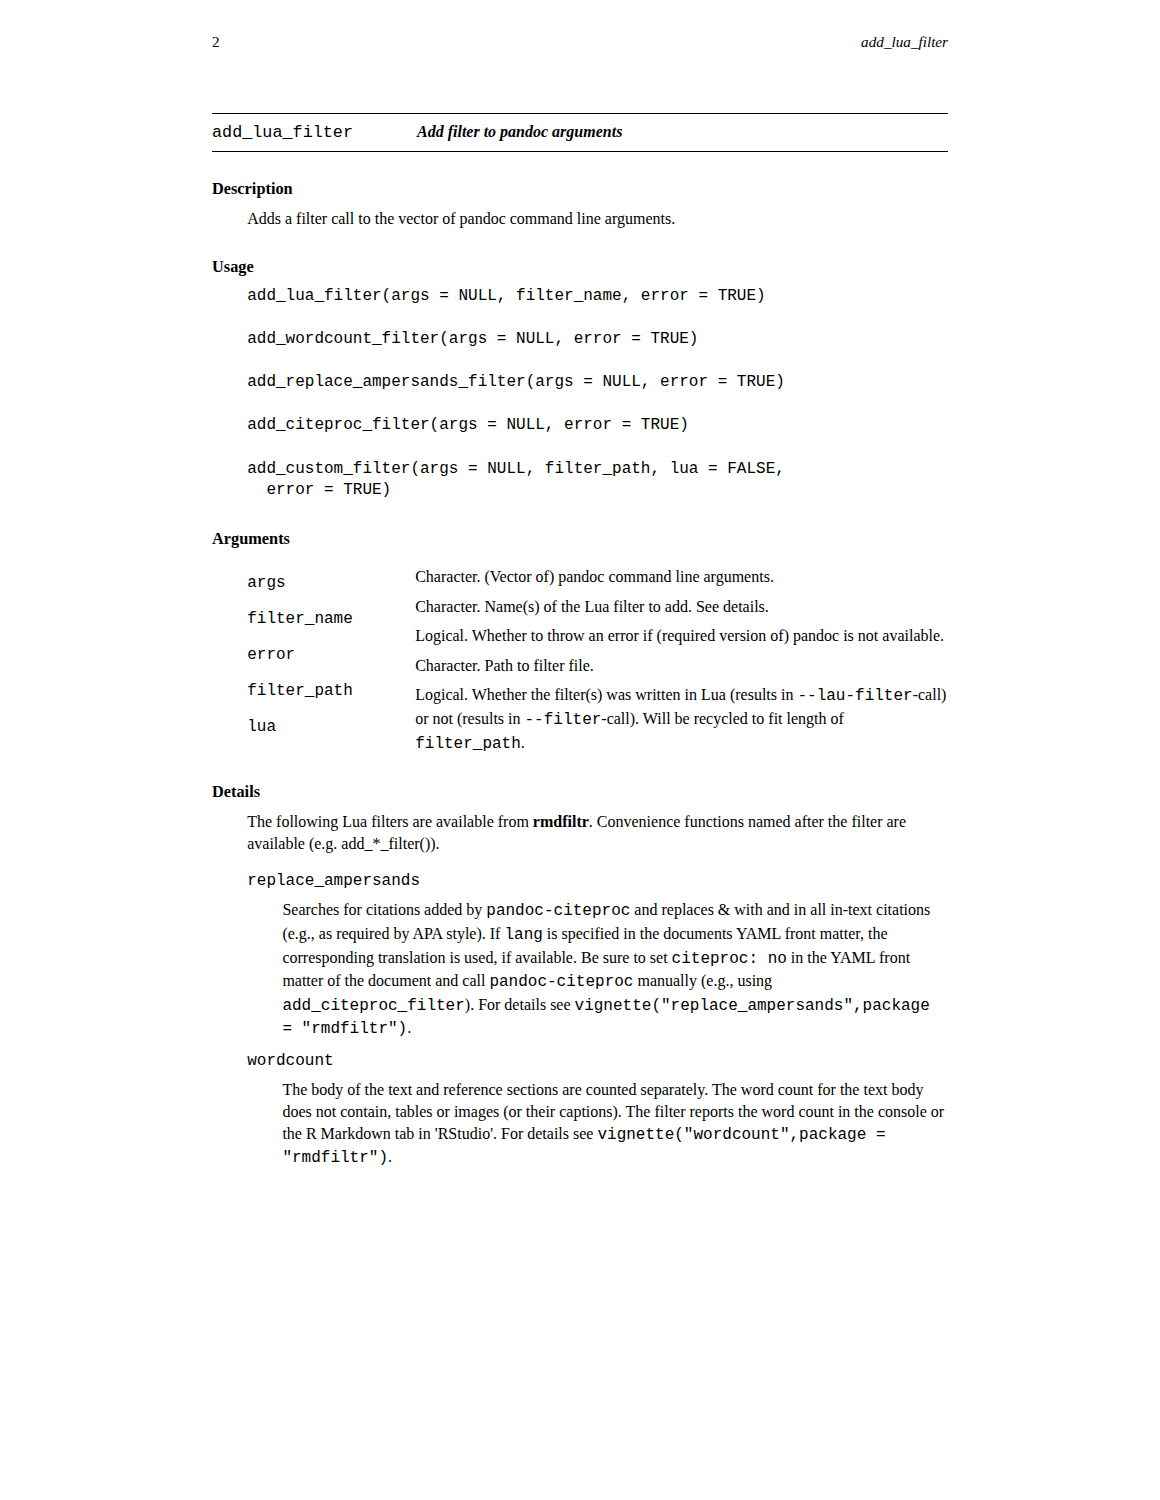2 add_lua_filter
add_lua_filter Add filter to pandoc arguments
Description
Adds a filter call to the vector of pandoc command line arguments.
Usage
add_lua_filter(args = NULL, filter_name, error = TRUE)

add_wordcount_filter(args = NULL, error = TRUE)

add_replace_ampersands_filter(args = NULL, error = TRUE)

add_citeproc_filter(args = NULL, error = TRUE)

add_custom_filter(args = NULL, filter_path, lua = FALSE,
  error = TRUE)
Arguments
args
Character. (Vector of) pandoc command line arguments.
filter_name
Character. Name(s) of the Lua filter to add. See details.
error
Logical. Whether to throw an error if (required version of) pandoc is not available.
filter_path
Character. Path to filter file.
lua
Logical. Whether the filter(s) was written in Lua (results in --lau-filter-call) or not (results in --filter-call). Will be recycled to fit length of filter_path.
Details
The following Lua filters are available from rmdfiltr. Convenience functions named after the filter are available (e.g. add_*_filter()).
replace_ampersands
Searches for citations added by pandoc-citeproc and replaces & with and in all in-text citations (e.g., as required by APA style). If lang is specified in the documents YAML front matter, the corresponding translation is used, if available. Be sure to set citeproc: no in the YAML front matter of the document and call pandoc-citeproc manually (e.g., using add_citeproc_filter). For details see vignette("replace_ampersands",package = "rmdfiltr").
wordcount
The body of the text and reference sections are counted separately. The word count for the text body does not contain, tables or images (or their captions). The filter reports the word count in the console or the R Markdown tab in 'RStudio'. For details see vignette("wordcount",package = "rmdfiltr").